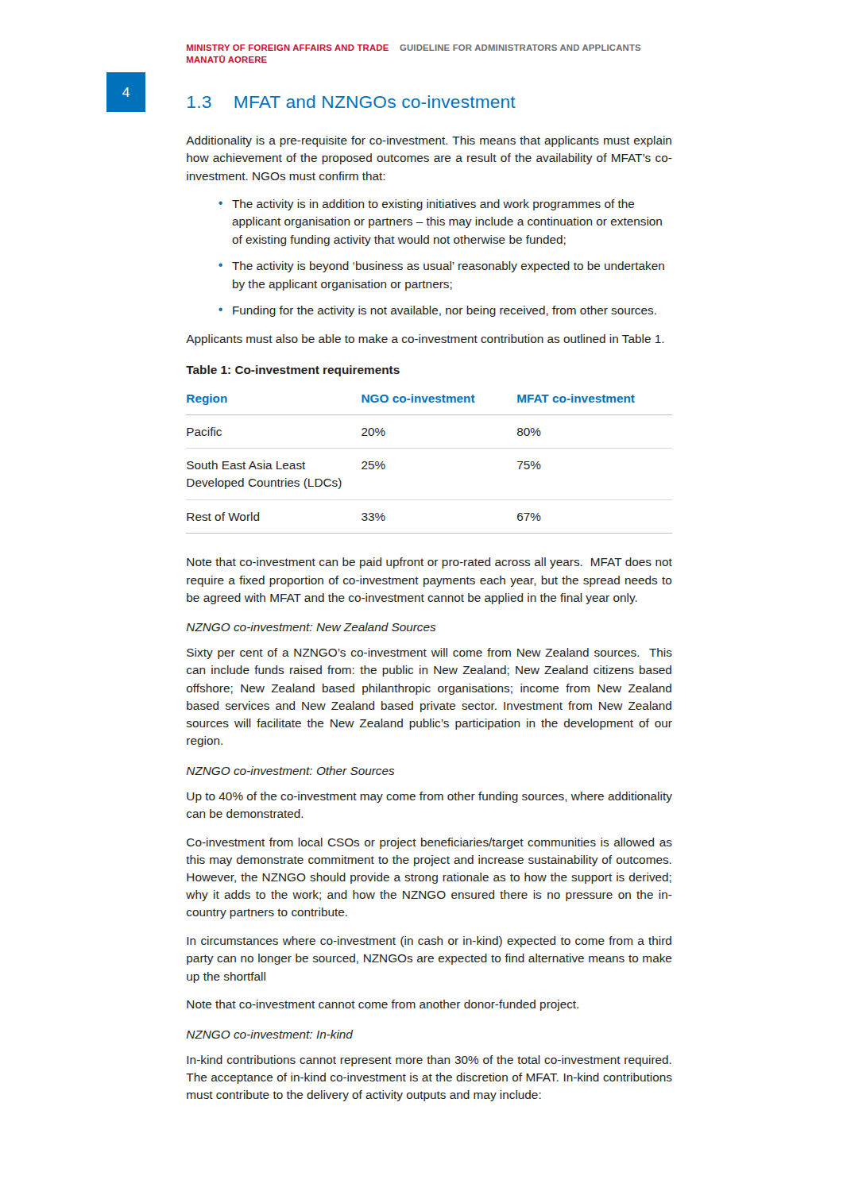4
MINISTRY OF FOREIGN AFFAIRS AND TRADE GUIDELINE FOR ADMINISTRATORS AND APPLICANTS
MANATŪ AORERE
1.3 MFAT and NZNGOs co-investment
Additionality is a pre-requisite for co-investment. This means that applicants must explain how achievement of the proposed outcomes are a result of the availability of MFAT’s co-investment. NGOs must confirm that:
The activity is in addition to existing initiatives and work programmes of the applicant organisation or partners – this may include a continuation or extension of existing funding activity that would not otherwise be funded;
The activity is beyond ‘business as usual’ reasonably expected to be undertaken by the applicant organisation or partners;
Funding for the activity is not available, nor being received, from other sources.
Applicants must also be able to make a co-investment contribution as outlined in Table 1.
Table 1: Co-investment requirements
| Region | NGO co-investment | MFAT co-investment |
| --- | --- | --- |
| Pacific | 20% | 80% |
| South East Asia Least Developed Countries (LDCs) | 25% | 75% |
| Rest of World | 33% | 67% |
Note that co-investment can be paid upfront or pro-rated across all years. MFAT does not require a fixed proportion of co-investment payments each year, but the spread needs to be agreed with MFAT and the co-investment cannot be applied in the final year only.
NZNGO co-investment: New Zealand Sources
Sixty per cent of a NZNGO’s co-investment will come from New Zealand sources. This can include funds raised from: the public in New Zealand; New Zealand citizens based offshore; New Zealand based philanthropic organisations; income from New Zealand based services and New Zealand based private sector. Investment from New Zealand sources will facilitate the New Zealand public’s participation in the development of our region.
NZNGO co-investment: Other Sources
Up to 40% of the co-investment may come from other funding sources, where additionality can be demonstrated.
Co-investment from local CSOs or project beneficiaries/target communities is allowed as this may demonstrate commitment to the project and increase sustainability of outcomes. However, the NZNGO should provide a strong rationale as to how the support is derived; why it adds to the work; and how the NZNGO ensured there is no pressure on the in-country partners to contribute.
In circumstances where co-investment (in cash or in-kind) expected to come from a third party can no longer be sourced, NZNGOs are expected to find alternative means to make up the shortfall
Note that co-investment cannot come from another donor-funded project.
NZNGO co-investment: In-kind
In-kind contributions cannot represent more than 30% of the total co-investment required. The acceptance of in-kind co-investment is at the discretion of MFAT. In-kind contributions must contribute to the delivery of activity outputs and may include: